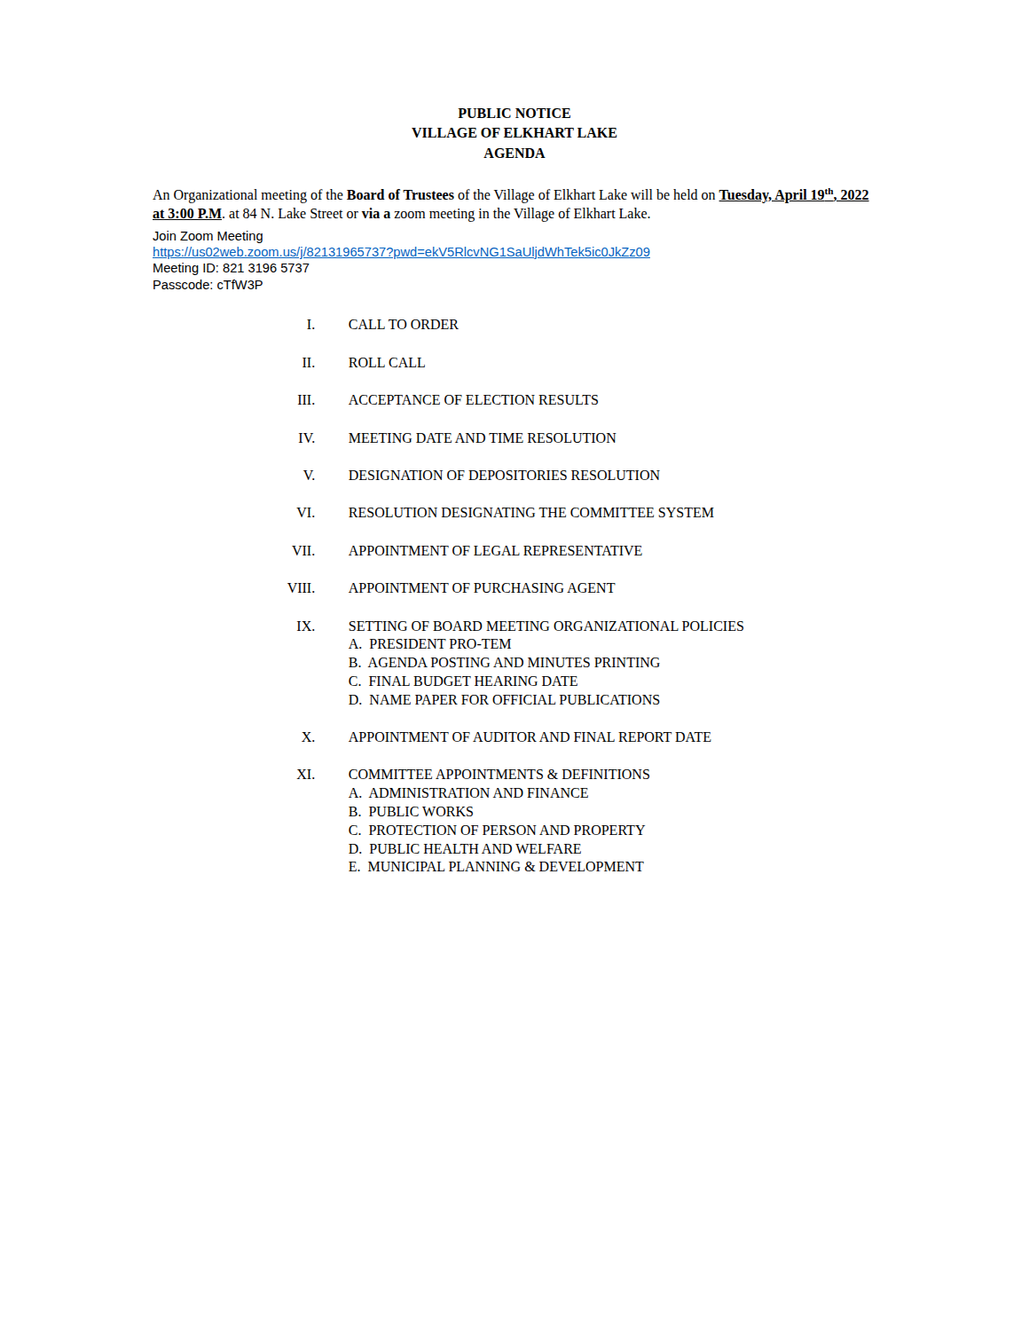PUBLIC NOTICE
VILLAGE OF ELKHART LAKE
AGENDA
An Organizational meeting of the Board of Trustees of the Village of Elkhart Lake will be held on Tuesday, April 19th, 2022 at 3:00 P.M. at 84 N. Lake Street or via a zoom meeting in the Village of Elkhart Lake.
Join Zoom Meeting
https://us02web.zoom.us/j/82131965737?pwd=ekV5RlcvNG1SaUljdWhTek5ic0JkZz09
Meeting ID: 821 3196 5737
Passcode: cTfW3P
CALL TO ORDER
ROLL CALL
ACCEPTANCE OF ELECTION RESULTS
MEETING DATE AND TIME RESOLUTION
DESIGNATION OF DEPOSITORIES RESOLUTION
RESOLUTION DESIGNATING THE COMMITTEE SYSTEM
APPOINTMENT OF LEGAL REPRESENTATIVE
APPOINTMENT OF PURCHASING AGENT
SETTING OF BOARD MEETING ORGANIZATIONAL POLICIES
A. PRESIDENT PRO-TEM
B. AGENDA POSTING AND MINUTES PRINTING
C. FINAL BUDGET HEARING DATE
D. NAME PAPER FOR OFFICIAL PUBLICATIONS
APPOINTMENT OF AUDITOR AND FINAL REPORT DATE
COMMITTEE APPOINTMENTS & DEFINITIONS
A. ADMINISTRATION AND FINANCE
B. PUBLIC WORKS
C. PROTECTION OF PERSON AND PROPERTY
D. PUBLIC HEALTH AND WELFARE
E. MUNICIPAL PLANNING & DEVELOPMENT